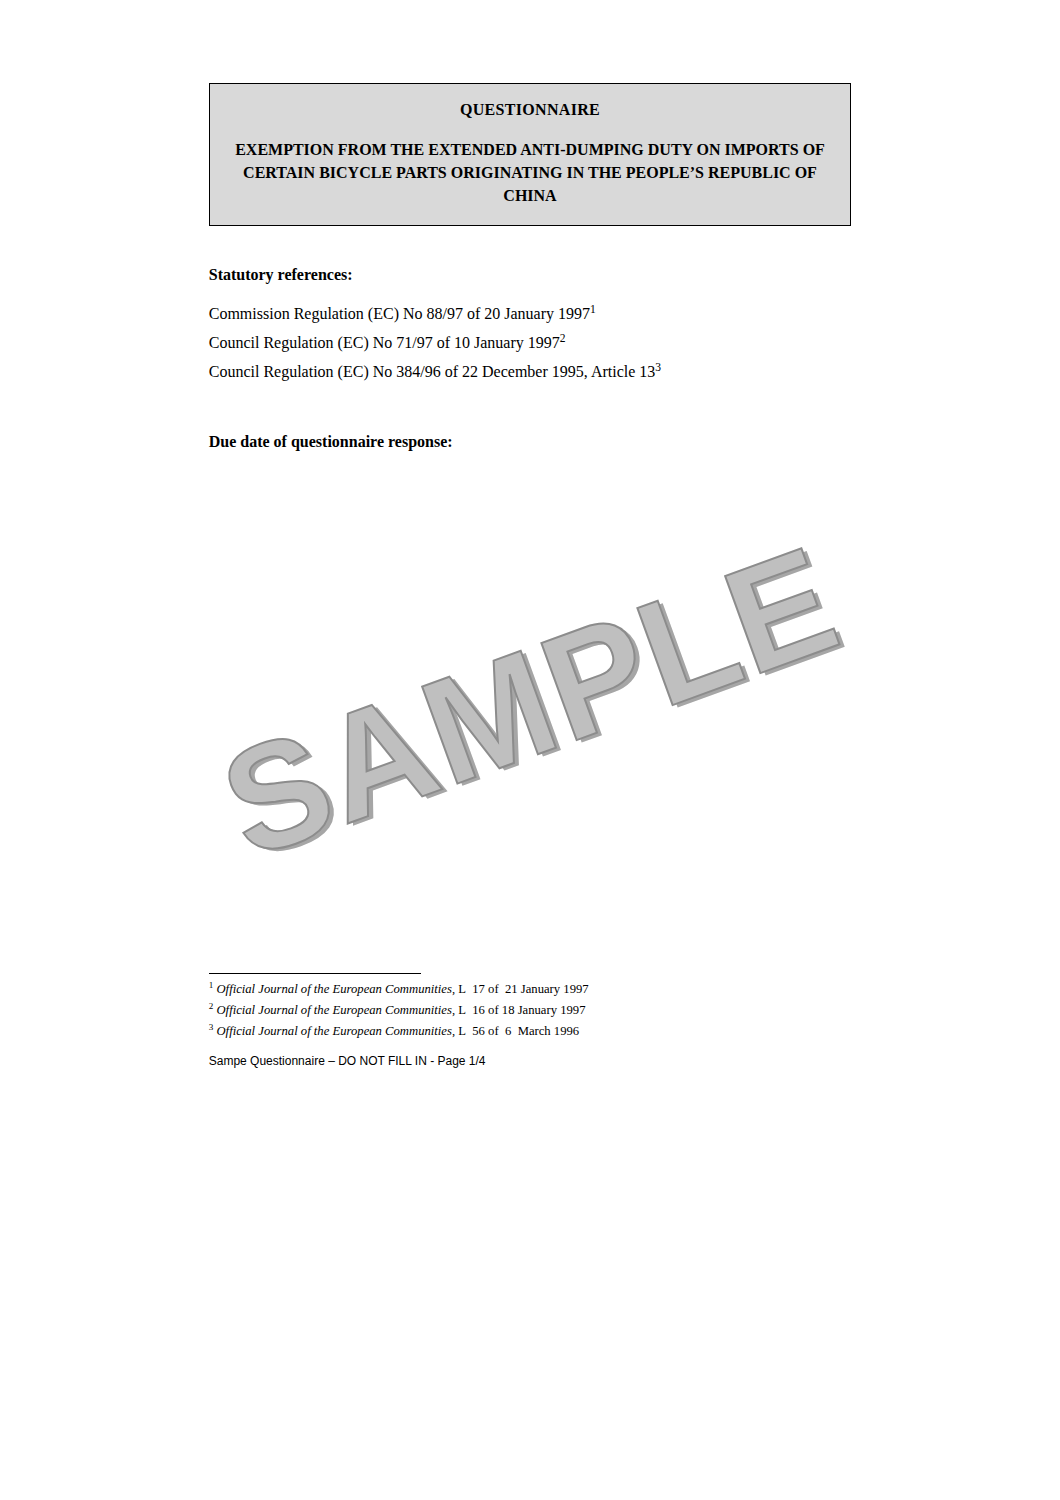QUESTIONNAIRE
EXEMPTION FROM THE EXTENDED ANTI-DUMPING DUTY ON IMPORTS OF CERTAIN BICYCLE PARTS ORIGINATING IN THE PEOPLE’S REPUBLIC OF CHINA
Statutory references:
Commission Regulation (EC) No 88/97 of 20 January 19971
Council Regulation (EC) No 71/97 of 10 January 19972
Council Regulation (EC) No 384/96 of 22 December 1995, Article 133
Due date of questionnaire response:
SAMPLE
1 Official Journal of the European Communities, L 17 of 21 January 1997
2 Official Journal of the European Communities, L 16 of 18 January 1997
3 Official Journal of the European Communities, L 56 of 6 March 1996
Sampe Questionnaire – DO NOT FILL IN - Page 1/4